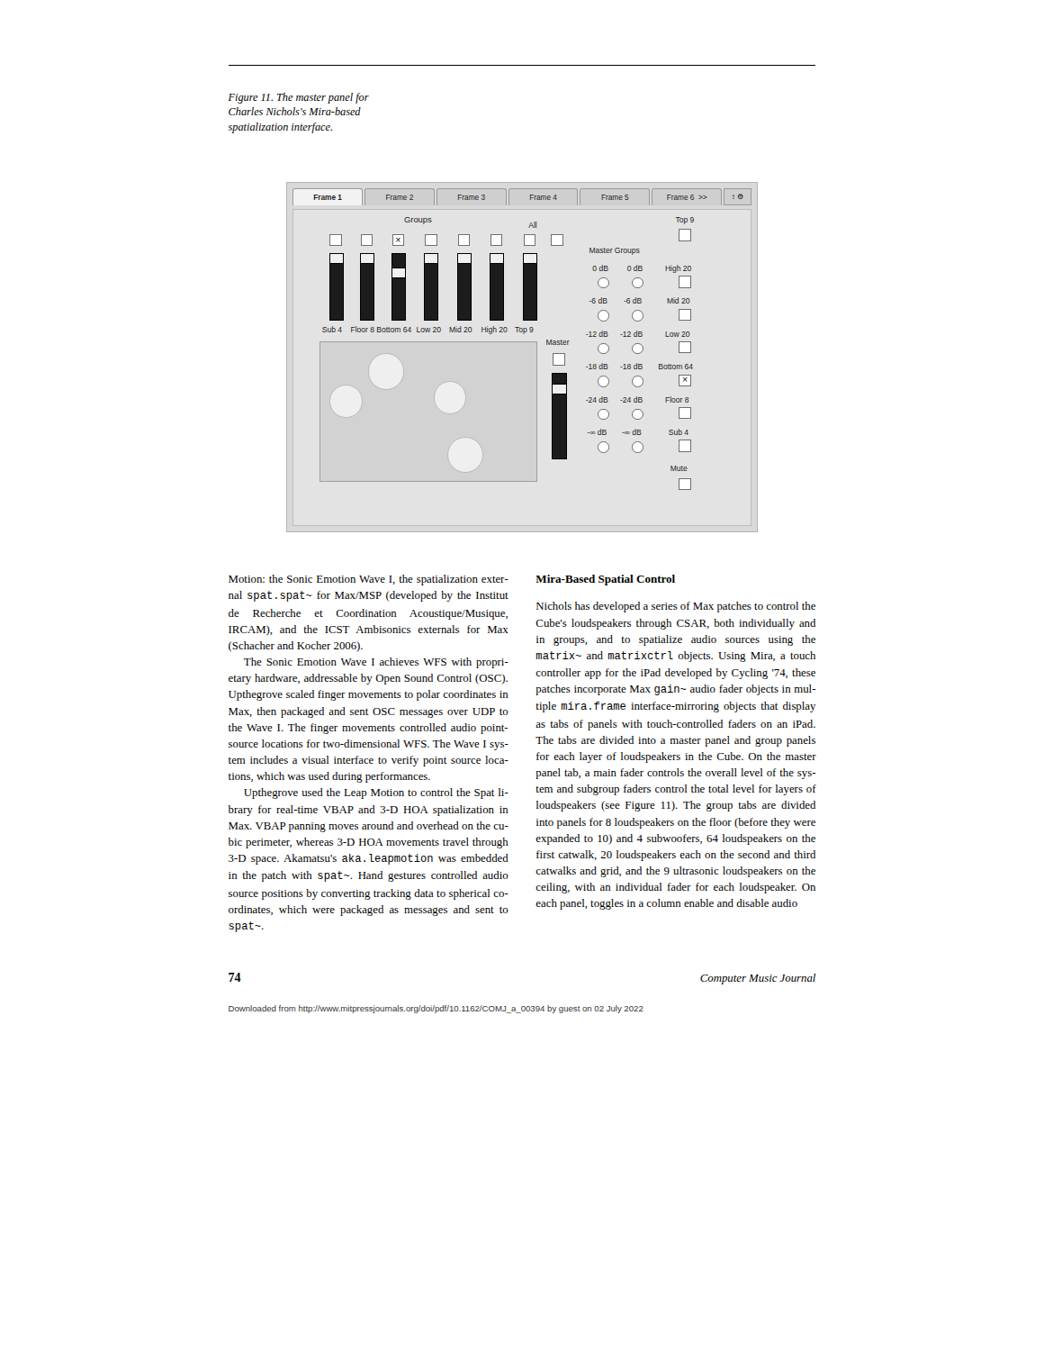Figure 11. The master panel for Charles Nichols's Mira-based spatialization interface.
Frame 1
Frame 2
Frame 3
Frame 4
Frame 5
Frame 6 >>
↕ ⚙
Groups
All
Sub 4
Floor 8
Bottom 64
Low 20
Mid 20
High 20
Top 9
Master
Top 9
Master Groups
0 dB
0 dB
High 20
-6 dB
-6 dB
Mid 20
-12 dB
-12 dB
Low 20
-18 dB
-18 dB
Bottom 64
-24 dB
-24 dB
Floor 8
-∞ dB
-∞ dB
Sub 4
Mute
Motion: the Sonic Emotion Wave I, the spatialization external spat.spat~ for Max/MSP (developed by the Institut de Recherche et Coordination Acoustique/Musique, IRCAM), and the ICST Ambisonics externals for Max (Schacher and Kocher 2006).
The Sonic Emotion Wave I achieves WFS with proprietary hardware, addressable by Open Sound Control (OSC). Upthegrove scaled finger movements to polar coordinates in Max, then packaged and sent OSC messages over UDP to the Wave I. The finger movements controlled audio point-source locations for two-dimensional WFS. The Wave I system includes a visual interface to verify point source locations, which was used during performances.
Upthegrove used the Leap Motion to control the Spat library for real-time VBAP and 3-D HOA spatialization in Max. VBAP panning moves around and overhead on the cubic perimeter, whereas 3-D HOA movements travel through 3-D space. Akamatsu's aka.leapmotion was embedded in the patch with spat~. Hand gestures controlled audio source positions by converting tracking data to spherical coordinates, which were packaged as messages and sent to spat~.
Mira-Based Spatial Control
Nichols has developed a series of Max patches to control the Cube's loudspeakers through CSAR, both individually and in groups, and to spatialize audio sources using the matrix~ and matrixctrl objects. Using Mira, a touch controller app for the iPad developed by Cycling '74, these patches incorporate Max gain~ audio fader objects in multiple mira.frame interface-mirroring objects that display as tabs of panels with touch-controlled faders on an iPad. The tabs are divided into a master panel and group panels for each layer of loudspeakers in the Cube. On the master panel tab, a main fader controls the overall level of the system and subgroup faders control the total level for layers of loudspeakers (see Figure 11). The group tabs are divided into panels for 8 loudspeakers on the floor (before they were expanded to 10) and 4 subwoofers, 64 loudspeakers on the first catwalk, 20 loudspeakers each on the second and third catwalks and grid, and the 9 ultrasonic loudspeakers on the ceiling, with an individual fader for each loudspeaker. On each panel, toggles in a column enable and disable audio
74 Computer Music Journal
Downloaded from http://www.mitpressjournals.org/doi/pdf/10.1162/COMJ_a_00394 by guest on 02 July 2022